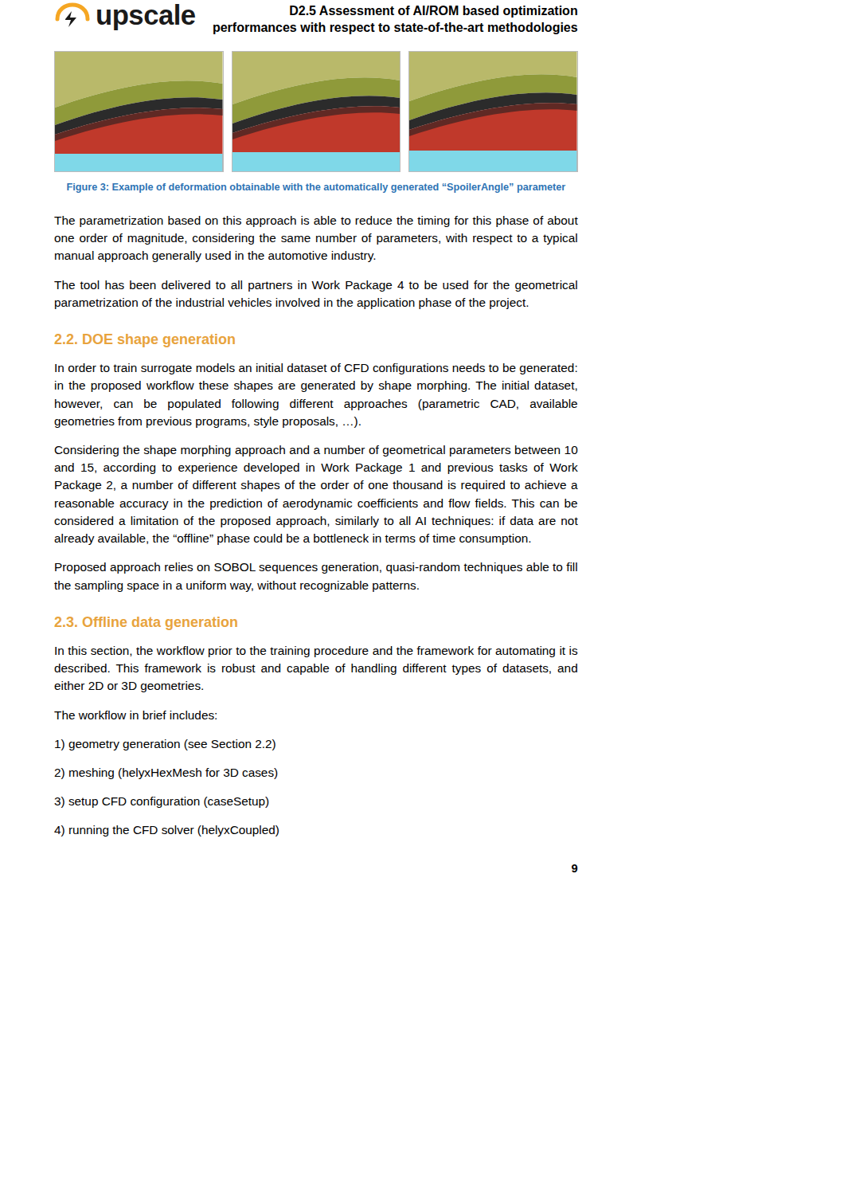upscale
D2.5 Assessment of AI/ROM based optimization
performances with respect to state-of-the-art methodologies
Figure 3: Example of deformation obtainable with the automatically generated “SpoilerAngle” parameter
The parametrization based on this approach is able to reduce the timing for this phase of about one order of magnitude, considering the same number of parameters, with respect to a typical manual approach generally used in the automotive industry.
The tool has been delivered to all partners in Work Package 4 to be used for the geometrical parametrization of the industrial vehicles involved in the application phase of the project.
2.2. DOE shape generation
In order to train surrogate models an initial dataset of CFD configurations needs to be generated: in the proposed workflow these shapes are generated by shape morphing. The initial dataset, however, can be populated following different approaches (parametric CAD, available geometries from previous programs, style proposals, …).
Considering the shape morphing approach and a number of geometrical parameters between 10 and 15, according to experience developed in Work Package 1 and previous tasks of Work Package 2, a number of different shapes of the order of one thousand is required to achieve a reasonable accuracy in the prediction of aerodynamic coefficients and flow fields. This can be considered a limitation of the proposed approach, similarly to all AI techniques: if data are not already available, the “offline” phase could be a bottleneck in terms of time consumption.
Proposed approach relies on SOBOL sequences generation, quasi-random techniques able to fill the sampling space in a uniform way, without recognizable patterns.
2.3. Offline data generation
In this section, the workflow prior to the training procedure and the framework for automating it is described. This framework is robust and capable of handling different types of datasets, and either 2D or 3D geometries.
The workflow in brief includes:
1) geometry generation (see Section 2.2)
2) meshing (helyxHexMesh for 3D cases)
3) setup CFD configuration (caseSetup)
4) running the CFD solver (helyxCoupled)
9